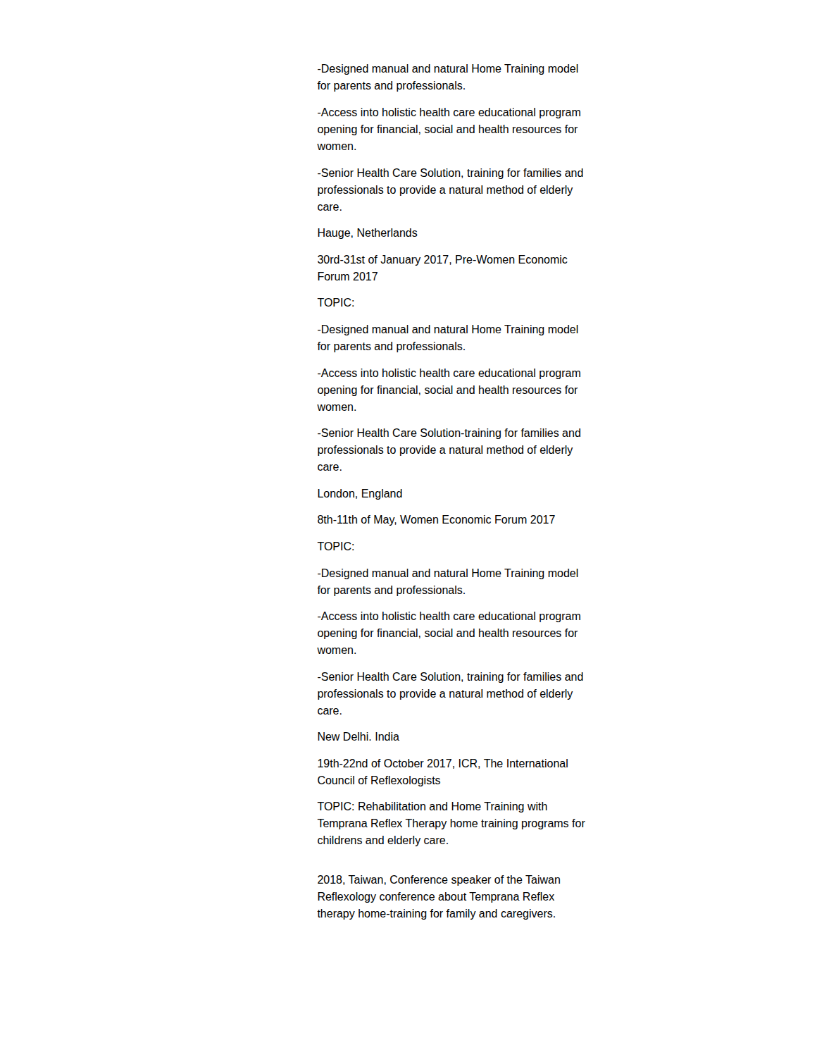-Designed manual and natural Home Training model for parents and professionals.
-Access into holistic health care educational program opening for financial, social and health resources for women.
-Senior Health Care Solution, training for families and professionals to provide a natural method of elderly care.
Hauge, Netherlands
30rd-31st of January 2017, Pre-Women Economic Forum 2017
TOPIC:
-Designed manual and natural Home Training model for parents and professionals.
-Access into holistic health care educational program opening for financial, social and health resources for women.
-Senior Health Care Solution-training for families and professionals to provide a natural method of elderly care.
London, England
8th-11th of May, Women Economic Forum 2017
TOPIC:
-Designed manual and natural Home Training model for parents and professionals.
-Access into holistic health care educational program opening for financial, social and health resources for women.
-Senior Health Care Solution, training for families and professionals to provide a natural method of elderly care.
New Delhi. India
19th-22nd of October 2017, ICR, The International Council of Reflexologists
TOPIC: Rehabilitation and Home Training with Temprana Reflex Therapy home training programs for childrens and elderly care.
2018, Taiwan, Conference speaker of the Taiwan Reflexology conference about Temprana Reflex therapy home-training for family and caregivers.